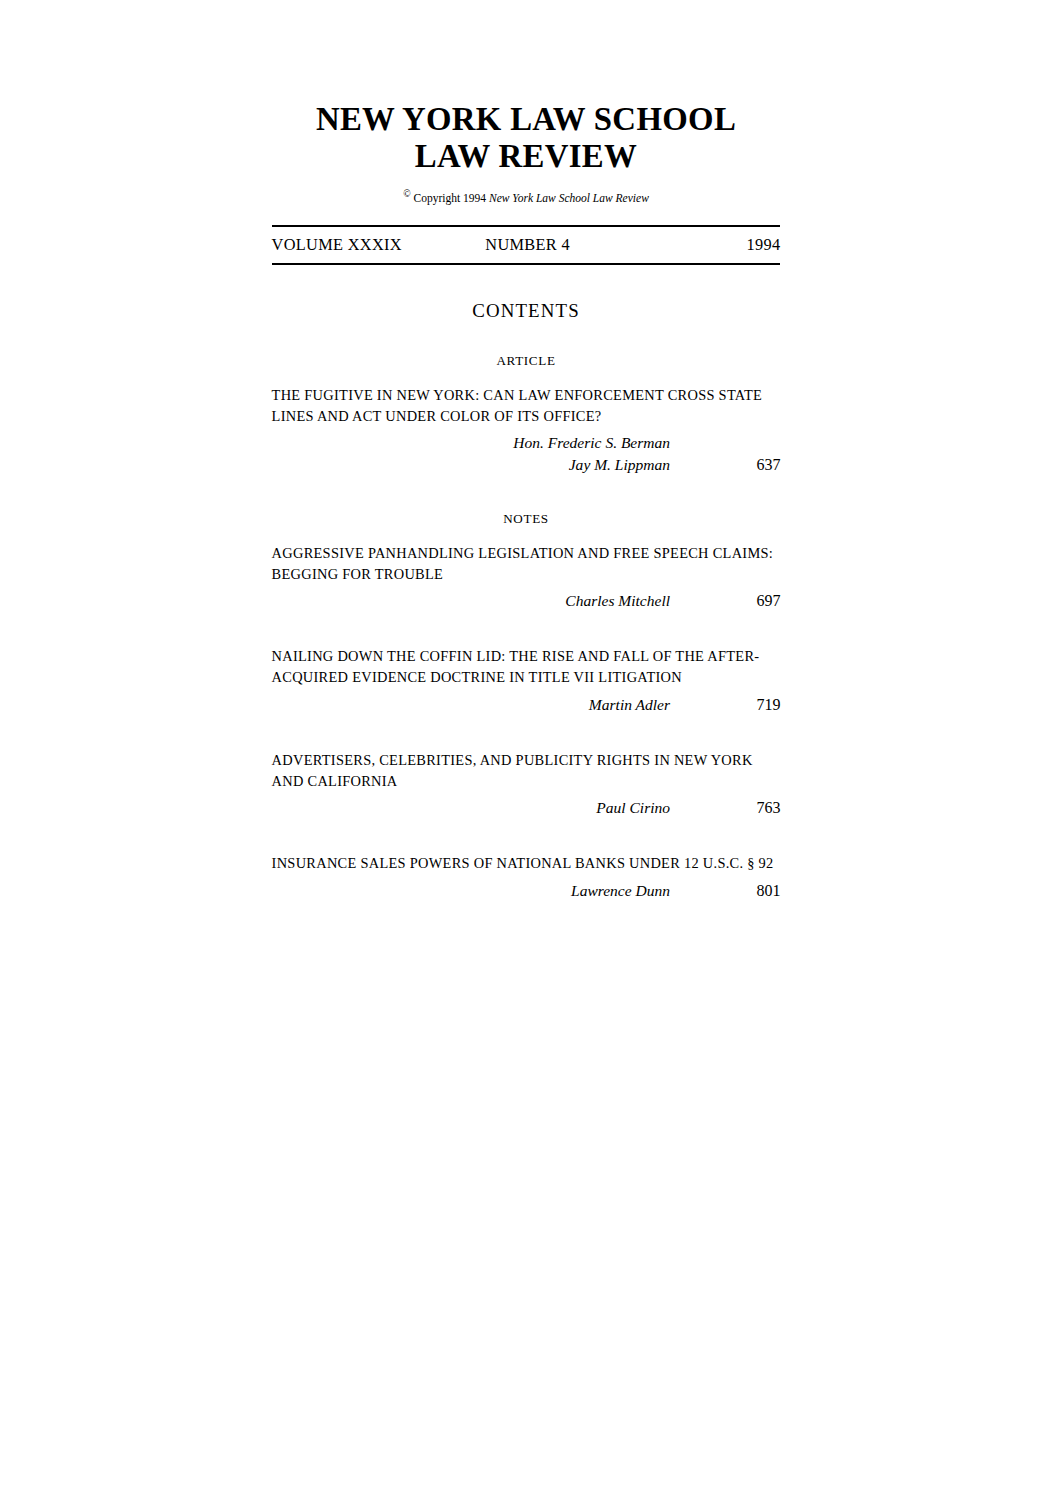New York Law SchoolLaw Review
© Copyright 1994 New York Law School Law Review
| VOLUME XXXIX | NUMBER 4 | 1994 |
Contents
Article
The Fugitive in New York: Can Law Enforcement Cross State Lines and Act Under Color of Its Office?
| Hon. Frederic S. Berman Jay M. Lippman | 637 |
Notes
Aggressive Panhandling Legislation and Free Speech Claims: Begging For Trouble
| Charles Mitchell | 697 |
Nailing Down the Coffin Lid: The Rise and Fall of the After-Acquired Evidence Doctrine in Title VII Litigation
| Martin Adler | 719 |
Advertisers, Celebrities, and Publicity Rights in New York and California
| Paul Cirino | 763 |
Insurance Sales Powers of National Banks Under 12 U.S.C. § 92
| Lawrence Dunn | 801 |